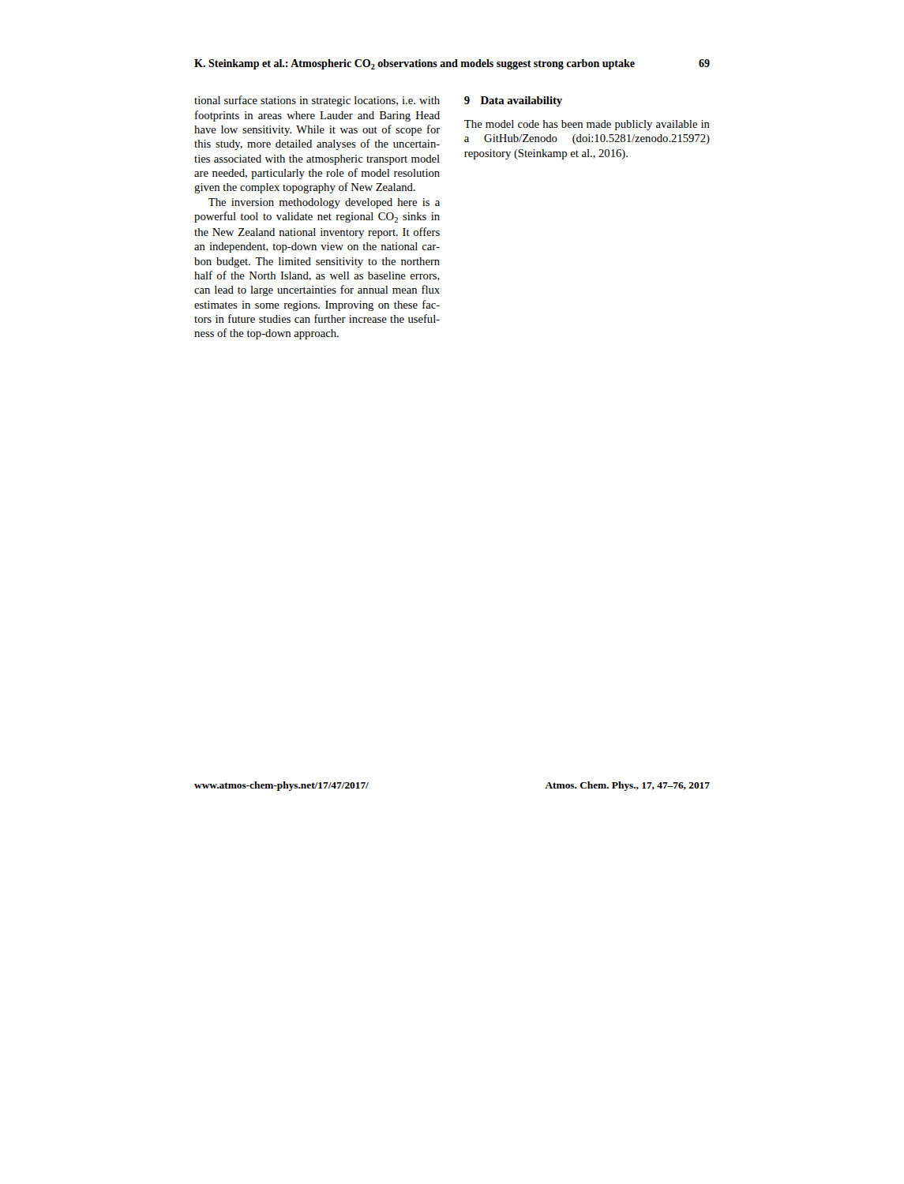K. Steinkamp et al.: Atmospheric CO2 observations and models suggest strong carbon uptake
69
tional surface stations in strategic locations, i.e. with footprints in areas where Lauder and Baring Head have low sensitivity. While it was out of scope for this study, more detailed analyses of the uncertainties associated with the atmospheric transport model are needed, particularly the role of model resolution given the complex topography of New Zealand.
The inversion methodology developed here is a powerful tool to validate net regional CO2 sinks in the New Zealand national inventory report. It offers an independent, top-down view on the national carbon budget. The limited sensitivity to the northern half of the North Island, as well as baseline errors, can lead to large uncertainties for annual mean flux estimates in some regions. Improving on these factors in future studies can further increase the usefulness of the top-down approach.
9 Data availability
The model code has been made publicly available in a GitHub/Zenodo (doi:10.5281/zenodo.215972) repository (Steinkamp et al., 2016).
www.atmos-chem-phys.net/17/47/2017/
Atmos. Chem. Phys., 17, 47–76, 2017